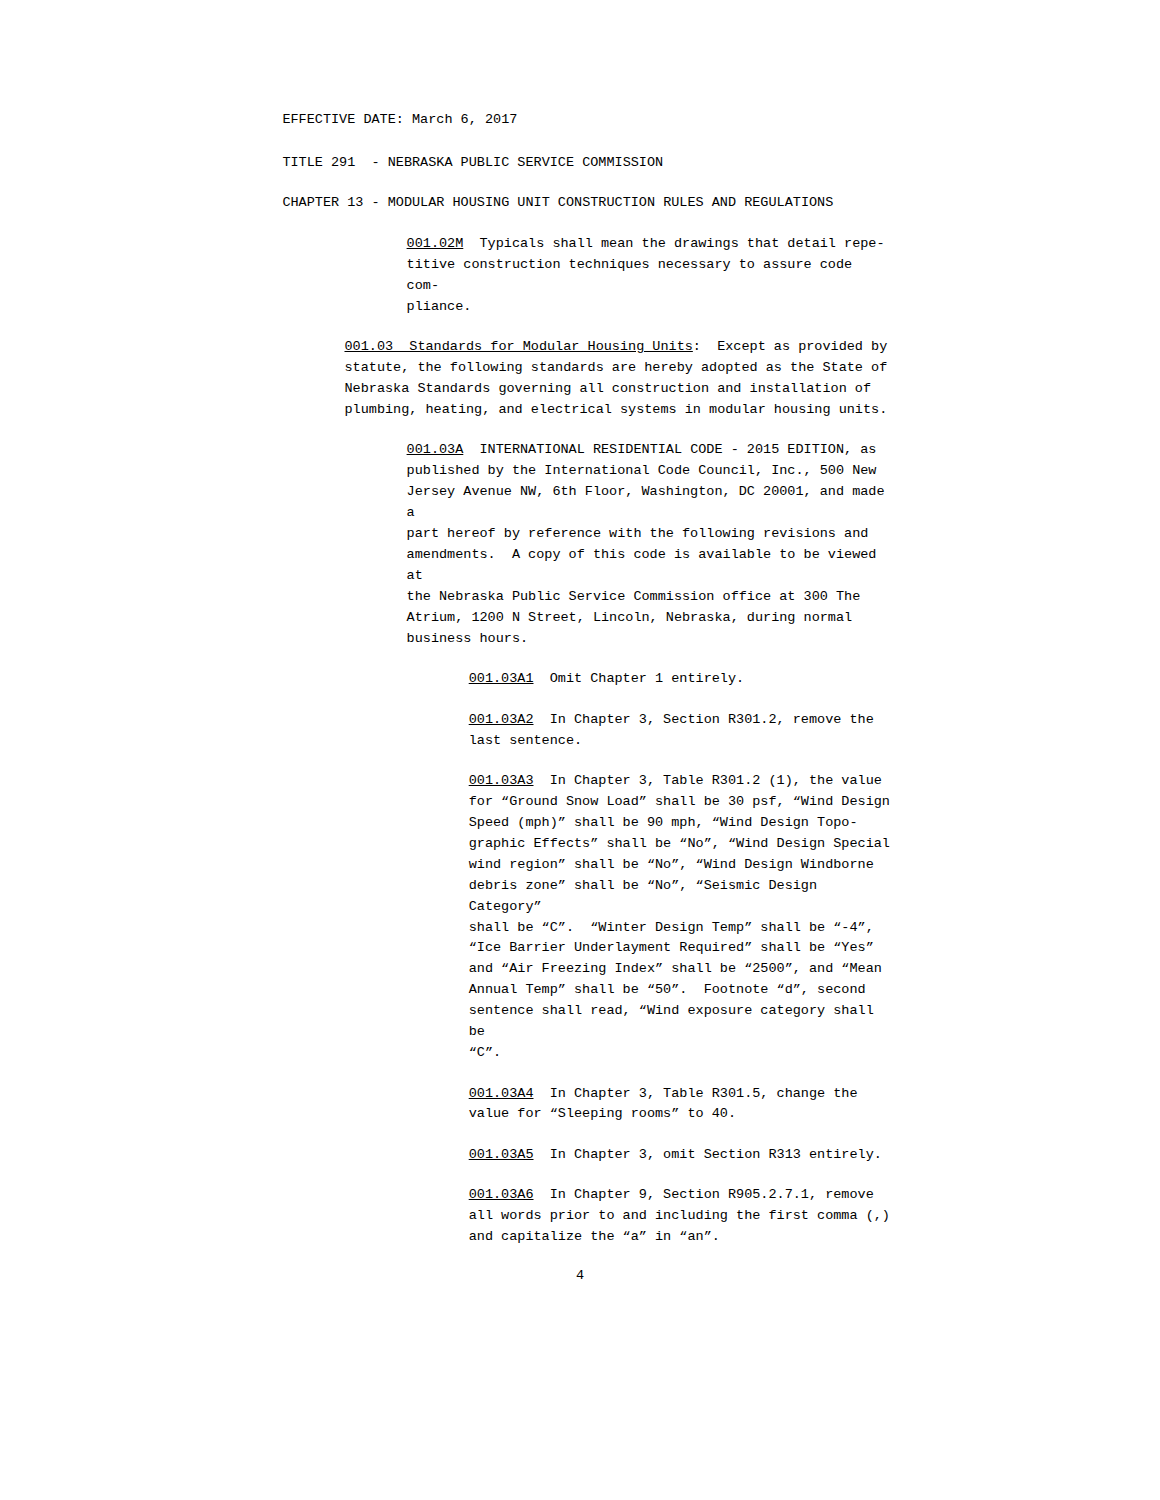EFFECTIVE DATE: March 6, 2017
TITLE 291 - NEBRASKA PUBLIC SERVICE COMMISSION
CHAPTER 13 - MODULAR HOUSING UNIT CONSTRUCTION RULES AND REGULATIONS
001.02M Typicals shall mean the drawings that detail repe-
titive construction techniques necessary to assure code com-
pliance.
001.03 Standards for Modular Housing Units: Except as provided by
statute, the following standards are hereby adopted as the State of
Nebraska Standards governing all construction and installation of
plumbing, heating, and electrical systems in modular housing units.
001.03A INTERNATIONAL RESIDENTIAL CODE - 2015 EDITION, as
published by the International Code Council, Inc., 500 New
Jersey Avenue NW, 6th Floor, Washington, DC 20001, and made a
part hereof by reference with the following revisions and
amendments. A copy of this code is available to be viewed at
the Nebraska Public Service Commission office at 300 The
Atrium, 1200 N Street, Lincoln, Nebraska, during normal
business hours.
001.03A1 Omit Chapter 1 entirely.
001.03A2 In Chapter 3, Section R301.2, remove the
last sentence.
001.03A3 In Chapter 3, Table R301.2 (1), the value
for “Ground Snow Load” shall be 30 psf, “Wind Design
Speed (mph)” shall be 90 mph, “Wind Design Topo-
graphic Effects” shall be “No”, “Wind Design Special
wind region” shall be “No”, “Wind Design Windborne
debris zone” shall be “No”, “Seismic Design Category”
shall be “C”. “Winter Design Temp” shall be “-4”,
“Ice Barrier Underlayment Required” shall be “Yes”
and “Air Freezing Index” shall be “2500”, and “Mean
Annual Temp” shall be “50”. Footnote “d”, second
sentence shall read, “Wind exposure category shall be
“C”.
001.03A4 In Chapter 3, Table R301.5, change the
value for “Sleeping rooms” to 40.
001.03A5 In Chapter 3, omit Section R313 entirely.
001.03A6 In Chapter 9, Section R905.2.7.1, remove
all words prior to and including the first comma (,)
and capitalize the “a” in “an”.
4